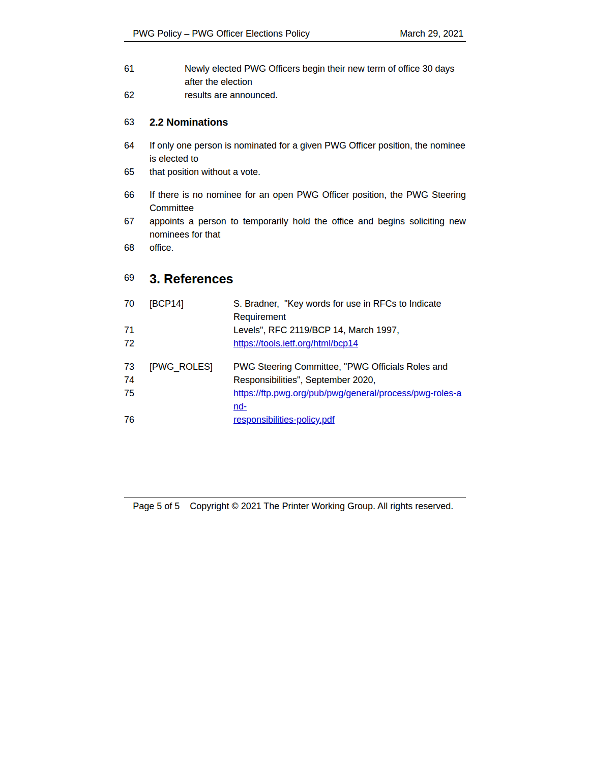PWG Policy – PWG Officer Elections Policy
March 29, 2021
61
Newly elected PWG Officers begin their new term of office 30 days after the election
62
results are announced.
63
2.2 Nominations
64
If only one person is nominated for a given PWG Officer position, the nominee is elected to
65
that position without a vote.
66
If there is no nominee for an open PWG Officer position, the PWG Steering Committee
67
appoints a person to temporarily hold the office and begins soliciting new nominees for that
68
office.
69
3. References
70
[BCP14]
S. Bradner, "Key words for use in RFCs to Indicate Requirement
71
Levels", RFC 2119/BCP 14, March 1997,
72
https://tools.ietf.org/html/bcp14
73
[PWG_ROLES]
PWG Steering Committee, "PWG Officials Roles and
74
Responsibilities", September 2020,
75
https://ftp.pwg.org/pub/pwg/general/process/pwg-roles-and-
76
responsibilities-policy.pdf
Page 5 of 5
Copyright © 2021 The Printer Working Group. All rights reserved.